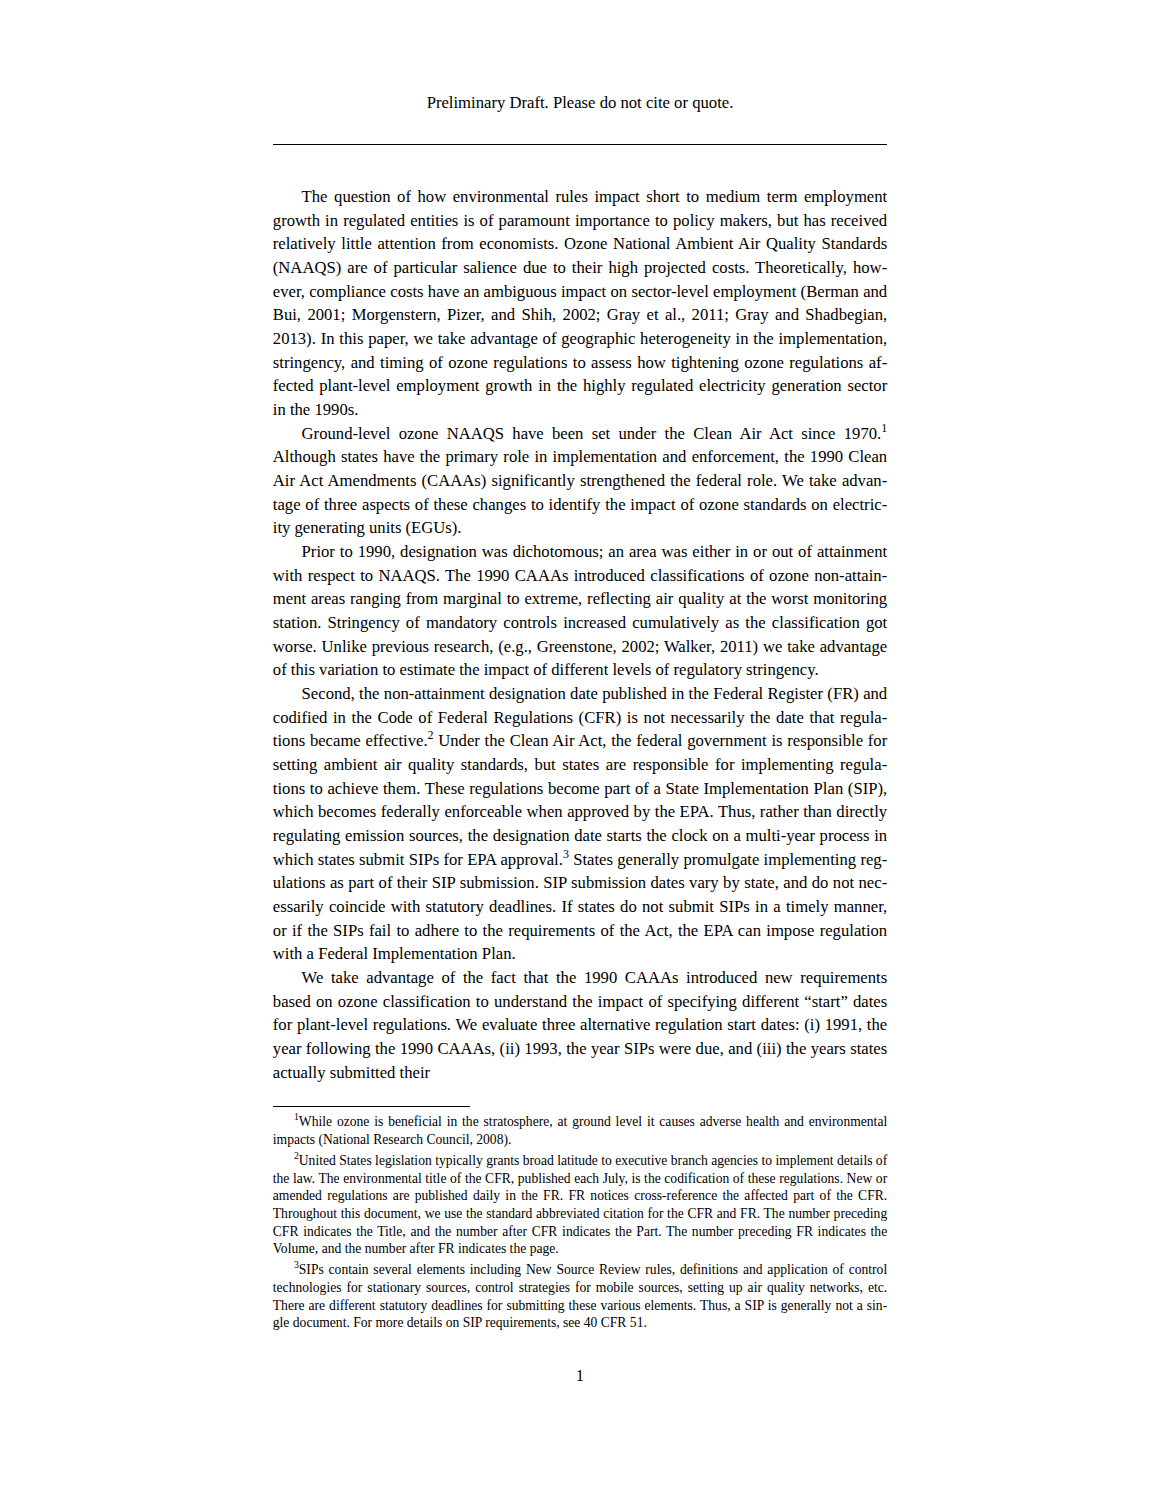Preliminary Draft. Please do not cite or quote.
The question of how environmental rules impact short to medium term employment growth in regulated entities is of paramount importance to policy makers, but has received relatively little attention from economists. Ozone National Ambient Air Quality Standards (NAAQS) are of particular salience due to their high projected costs. Theoretically, however, compliance costs have an ambiguous impact on sector-level employment (Berman and Bui, 2001; Morgenstern, Pizer, and Shih, 2002; Gray et al., 2011; Gray and Shadbegian, 2013). In this paper, we take advantage of geographic heterogeneity in the implementation, stringency, and timing of ozone regulations to assess how tightening ozone regulations affected plant-level employment growth in the highly regulated electricity generation sector in the 1990s.
Ground-level ozone NAAQS have been set under the Clean Air Act since 1970.1 Although states have the primary role in implementation and enforcement, the 1990 Clean Air Act Amendments (CAAAs) significantly strengthened the federal role. We take advantage of three aspects of these changes to identify the impact of ozone standards on electricity generating units (EGUs).
Prior to 1990, designation was dichotomous; an area was either in or out of attainment with respect to NAAQS. The 1990 CAAAs introduced classifications of ozone non-attainment areas ranging from marginal to extreme, reflecting air quality at the worst monitoring station. Stringency of mandatory controls increased cumulatively as the classification got worse. Unlike previous research, (e.g., Greenstone, 2002; Walker, 2011) we take advantage of this variation to estimate the impact of different levels of regulatory stringency.
Second, the non-attainment designation date published in the Federal Register (FR) and codified in the Code of Federal Regulations (CFR) is not necessarily the date that regulations became effective.2 Under the Clean Air Act, the federal government is responsible for setting ambient air quality standards, but states are responsible for implementing regulations to achieve them. These regulations become part of a State Implementation Plan (SIP), which becomes federally enforceable when approved by the EPA. Thus, rather than directly regulating emission sources, the designation date starts the clock on a multi-year process in which states submit SIPs for EPA approval.3 States generally promulgate implementing regulations as part of their SIP submission. SIP submission dates vary by state, and do not necessarily coincide with statutory deadlines. If states do not submit SIPs in a timely manner, or if the SIPs fail to adhere to the requirements of the Act, the EPA can impose regulation with a Federal Implementation Plan.
We take advantage of the fact that the 1990 CAAAs introduced new requirements based on ozone classification to understand the impact of specifying different “start” dates for plant-level regulations. We evaluate three alternative regulation start dates: (i) 1991, the year following the 1990 CAAAs, (ii) 1993, the year SIPs were due, and (iii) the years states actually submitted their
1While ozone is beneficial in the stratosphere, at ground level it causes adverse health and environmental impacts (National Research Council, 2008).
2United States legislation typically grants broad latitude to executive branch agencies to implement details of the law. The environmental title of the CFR, published each July, is the codification of these regulations. New or amended regulations are published daily in the FR. FR notices cross-reference the affected part of the CFR. Throughout this document, we use the standard abbreviated citation for the CFR and FR. The number preceding CFR indicates the Title, and the number after CFR indicates the Part. The number preceding FR indicates the Volume, and the number after FR indicates the page.
3SIPs contain several elements including New Source Review rules, definitions and application of control technologies for stationary sources, control strategies for mobile sources, setting up air quality networks, etc. There are different statutory deadlines for submitting these various elements. Thus, a SIP is generally not a single document. For more details on SIP requirements, see 40 CFR 51.
1